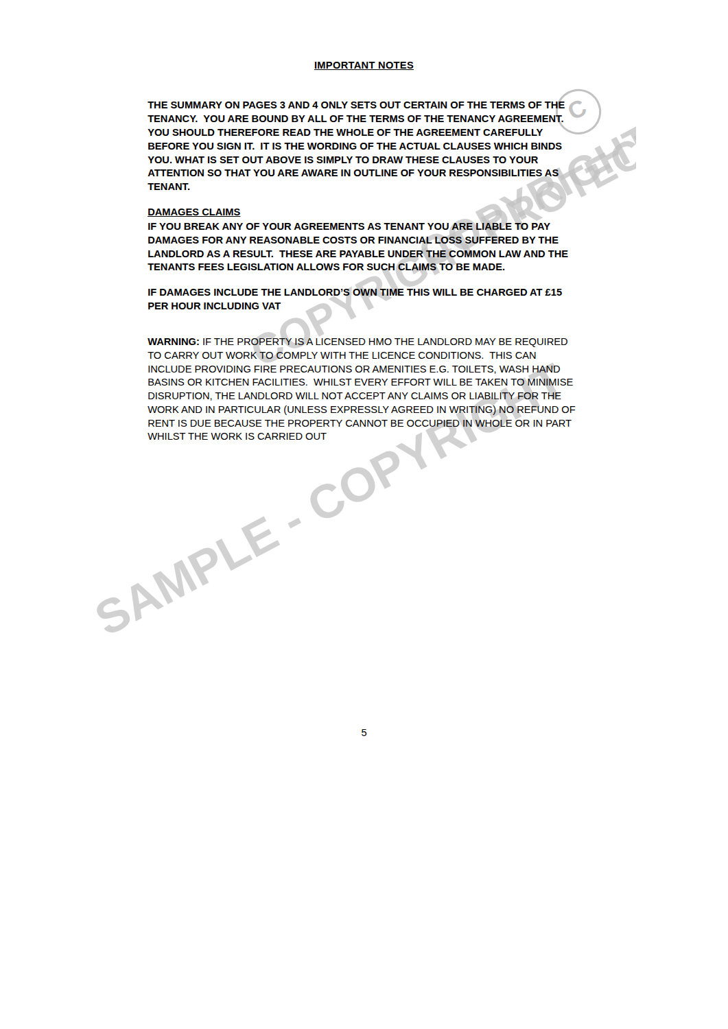COPYRIGHT PROTECTED
C
COPYRIGHT PROTECTED
SAMPLE - COPYRIGHT
IMPORTANT NOTES
THE SUMMARY ON PAGES 3 AND 4 ONLY SETS OUT CERTAIN OF THE TERMS OF THE TENANCY. YOU ARE BOUND BY ALL OF THE TERMS OF THE TENANCY AGREEMENT. YOU SHOULD THEREFORE READ THE WHOLE OF THE AGREEMENT CAREFULLY BEFORE YOU SIGN IT. IT IS THE WORDING OF THE ACTUAL CLAUSES WHICH BINDS YOU. WHAT IS SET OUT ABOVE IS SIMPLY TO DRAW THESE CLAUSES TO YOUR ATTENTION SO THAT YOU ARE AWARE IN OUTLINE OF YOUR RESPONSIBILITIES AS TENANT.
DAMAGES CLAIMS
IF YOU BREAK ANY OF YOUR AGREEMENTS AS TENANT YOU ARE LIABLE TO PAY DAMAGES FOR ANY REASONABLE COSTS OR FINANCIAL LOSS SUFFERED BY THE LANDLORD AS A RESULT. THESE ARE PAYABLE UNDER THE COMMON LAW AND THE TENANTS FEES LEGISLATION ALLOWS FOR SUCH CLAIMS TO BE MADE.
IF DAMAGES INCLUDE THE LANDLORD’S OWN TIME THIS WILL BE CHARGED AT £15 PER HOUR INCLUDING VAT
WARNING: IF THE PROPERTY IS A LICENSED HMO THE LANDLORD MAY BE REQUIRED TO CARRY OUT WORK TO COMPLY WITH THE LICENCE CONDITIONS. THIS CAN INCLUDE PROVIDING FIRE PRECAUTIONS OR AMENITIES E.G. TOILETS, WASH HAND BASINS OR KITCHEN FACILITIES. WHILST EVERY EFFORT WILL BE TAKEN TO MINIMISE DISRUPTION, THE LANDLORD WILL NOT ACCEPT ANY CLAIMS OR LIABILITY FOR THE WORK AND IN PARTICULAR (UNLESS EXPRESSLY AGREED IN WRITING) NO REFUND OF RENT IS DUE BECAUSE THE PROPERTY CANNOT BE OCCUPIED IN WHOLE OR IN PART WHILST THE WORK IS CARRIED OUT
5